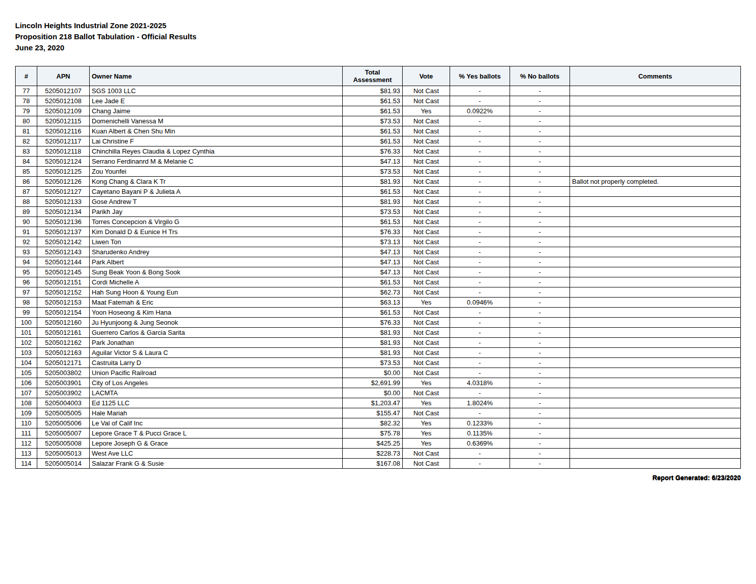Lincoln Heights Industrial Zone 2021-2025
Proposition 218 Ballot Tabulation - Official Results
June 23, 2020
| # | APN | Owner Name | Total Assessment | Vote | % Yes ballots | % No ballots | Comments |
| --- | --- | --- | --- | --- | --- | --- | --- |
| 77 | 5205012107 | SGS 1003 LLC | $81.93 | Not Cast | - | - | |
| 78 | 5205012108 | Lee Jade E | $61.53 | Not Cast | - | - | |
| 79 | 5205012109 | Chang Jaime | $61.53 | Yes | 0.0922% | - | |
| 80 | 5205012115 | Domenichelli Vanessa M | $73.53 | Not Cast | - | - | |
| 81 | 5205012116 | Kuan Albert & Chen Shu Min | $61.53 | Not Cast | - | - | |
| 82 | 5205012117 | Lai Christine F | $61.53 | Not Cast | - | - | |
| 83 | 5205012118 | Chinchilla Reyes Claudia & Lopez Cynthia | $76.33 | Not Cast | - | - | |
| 84 | 5205012124 | Serrano Ferdinanrd M & Melanie C | $47.13 | Not Cast | - | - | |
| 85 | 5205012125 | Zou Younfei | $73.53 | Not Cast | - | - | |
| 86 | 5205012126 | Kong Chang & Clara K Tr | $81.93 | Not Cast | - | - | Ballot not properly completed. |
| 87 | 5205012127 | Cayetano Bayani P & Julieta A | $61.53 | Not Cast | - | - | |
| 88 | 5205012133 | Gose Andrew T | $81.93 | Not Cast | - | - | |
| 89 | 5205012134 | Parikh Jay | $73.53 | Not Cast | - | - | |
| 90 | 5205012136 | Torres Concepcion & Virgilo G | $61.53 | Not Cast | - | - | |
| 91 | 5205012137 | Kim Donald D & Eunice H Trs | $76.33 | Not Cast | - | - | |
| 92 | 5205012142 | Liwen Ton | $73.13 | Not Cast | - | - | |
| 93 | 5205012143 | Sharudenko Andrey | $47.13 | Not Cast | - | - | |
| 94 | 5205012144 | Park Albert | $47.13 | Not Cast | - | - | |
| 95 | 5205012145 | Sung Beak Yoon & Bong Sook | $47.13 | Not Cast | - | - | |
| 96 | 5205012151 | Cordi Michelle A | $61.53 | Not Cast | - | - | |
| 97 | 5205012152 | Hah Sung Hoon & Young Eun | $62.73 | Not Cast | - | - | |
| 98 | 5205012153 | Maat Fatemah & Eric | $63.13 | Yes | 0.0946% | - | |
| 99 | 5205012154 | Yoon Hoseong & Kim Hana | $61.53 | Not Cast | - | - | |
| 100 | 5205012160 | Ju Hyunjoong & Jung Seonok | $76.33 | Not Cast | - | - | |
| 101 | 5205012161 | Guerrero Carlos & Garcia Sarita | $81.93 | Not Cast | - | - | |
| 102 | 5205012162 | Park Jonathan | $81.93 | Not Cast | - | - | |
| 103 | 5205012163 | Aguilar Victor S & Laura C | $81.93 | Not Cast | - | - | |
| 104 | 5205012171 | Castruita Larry D | $73.53 | Not Cast | - | - | |
| 105 | 5205003802 | Union Pacific Railroad | $0.00 | Not Cast | - | - | |
| 106 | 5205003901 | City of Los Angeles | $2,691.99 | Yes | 4.0318% | - | |
| 107 | 5205003902 | LACMTA | $0.00 | Not Cast | - | - | |
| 108 | 5205004003 | Ed 1125 LLC | $1,203.47 | Yes | 1.8024% | - | |
| 109 | 5205005005 | Hale Mariah | $155.47 | Not Cast | - | - | |
| 110 | 5205005006 | Le Val of Calif Inc | $82.32 | Yes | 0.1233% | - | |
| 111 | 5205005007 | Lepore Grace T & Pucci Grace L | $75.78 | Yes | 0.1135% | - | |
| 112 | 5205005008 | Lepore Joseph G & Grace | $425.25 | Yes | 0.6369% | - | |
| 113 | 5205005013 | West Ave LLC | $228.73 | Not Cast | - | - | |
| 114 | 5205005014 | Salazar Frank G & Susie | $167.08 | Not Cast | - | - | |
Report Generated: 6/23/2020Report Generated: 6/23/2020